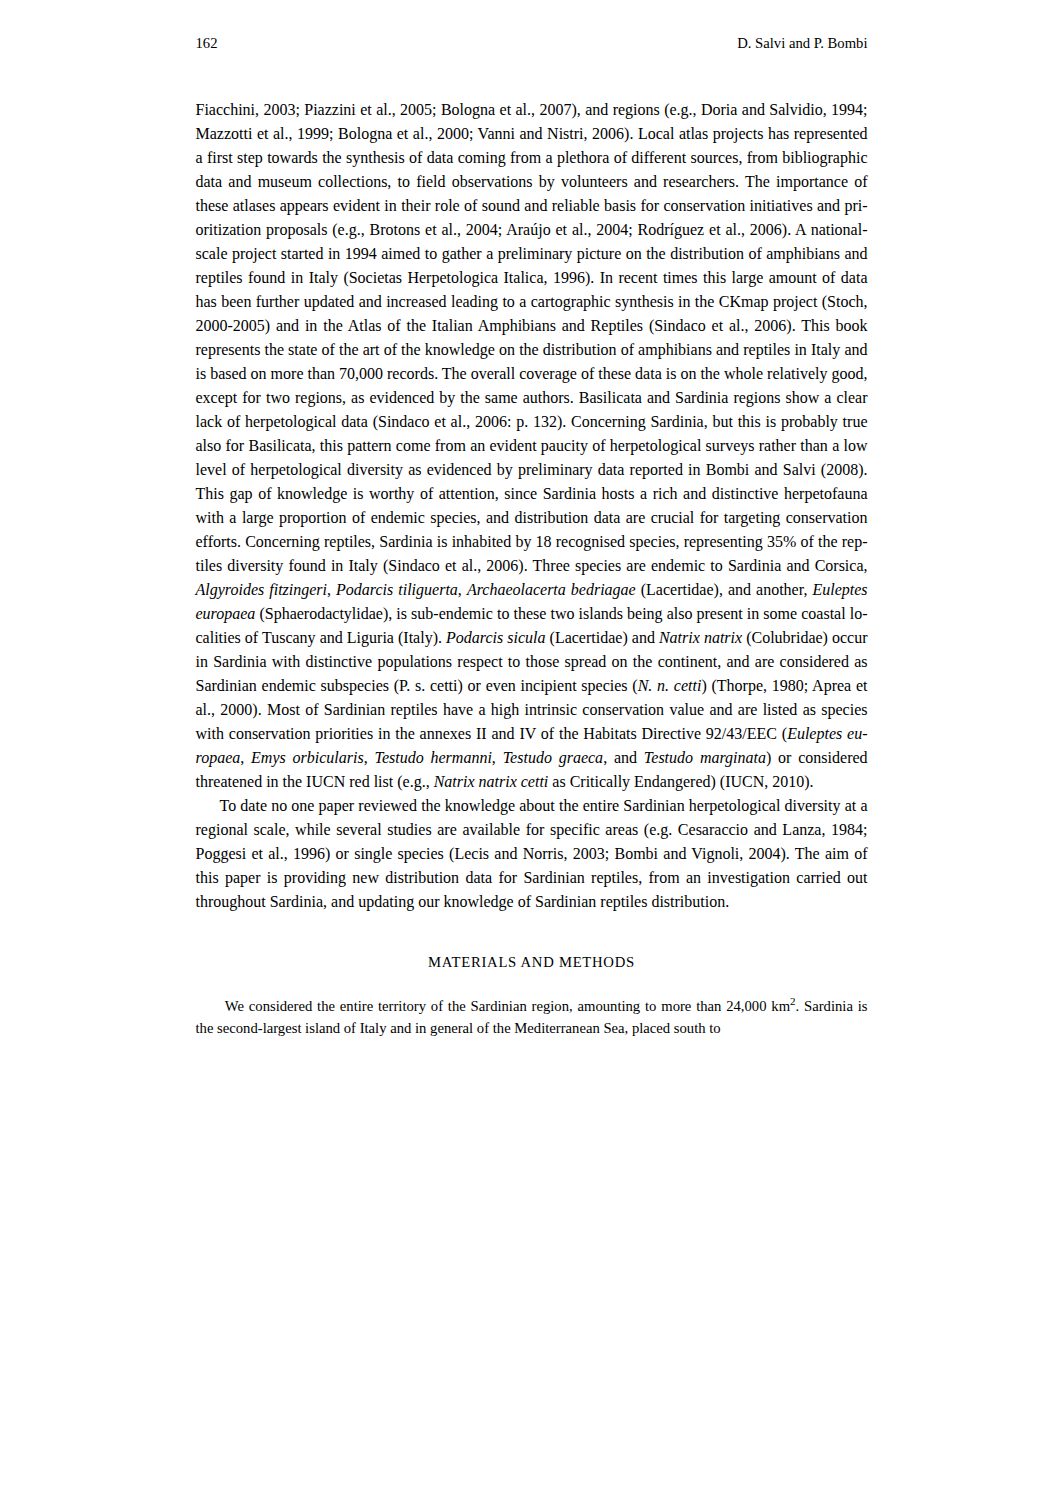162
D. Salvi and P. Bombi
Fiacchini, 2003; Piazzini et al., 2005; Bologna et al., 2007), and regions (e.g., Doria and Salvidio, 1994; Mazzotti et al., 1999; Bologna et al., 2000; Vanni and Nistri, 2006). Local atlas projects has represented a first step towards the synthesis of data coming from a plethora of different sources, from bibliographic data and museum collections, to field observations by volunteers and researchers. The importance of these atlases appears evident in their role of sound and reliable basis for conservation initiatives and prioritization proposals (e.g., Brotons et al., 2004; Araújo et al., 2004; Rodríguez et al., 2006). A national-scale project started in 1994 aimed to gather a preliminary picture on the distribution of amphibians and reptiles found in Italy (Societas Herpetologica Italica, 1996). In recent times this large amount of data has been further updated and increased leading to a cartographic synthesis in the CKmap project (Stoch, 2000-2005) and in the Atlas of the Italian Amphibians and Reptiles (Sindaco et al., 2006). This book represents the state of the art of the knowledge on the distribution of amphibians and reptiles in Italy and is based on more than 70,000 records. The overall coverage of these data is on the whole relatively good, except for two regions, as evidenced by the same authors. Basilicata and Sardinia regions show a clear lack of herpetological data (Sindaco et al., 2006: p. 132). Concerning Sardinia, but this is probably true also for Basilicata, this pattern come from an evident paucity of herpetological surveys rather than a low level of herpetological diversity as evidenced by preliminary data reported in Bombi and Salvi (2008). This gap of knowledge is worthy of attention, since Sardinia hosts a rich and distinctive herpetofauna with a large proportion of endemic species, and distribution data are crucial for targeting conservation efforts. Concerning reptiles, Sardinia is inhabited by 18 recognised species, representing 35% of the reptiles diversity found in Italy (Sindaco et al., 2006). Three species are endemic to Sardinia and Corsica, Algyroides fitzingeri, Podarcis tiliguerta, Archaeolacerta bedriagae (Lacertidae), and another, Euleptes europaea (Sphaerodactylidae), is sub-endemic to these two islands being also present in some coastal localities of Tuscany and Liguria (Italy). Podarcis sicula (Lacertidae) and Natrix natrix (Colubridae) occur in Sardinia with distinctive populations respect to those spread on the continent, and are considered as Sardinian endemic subspecies (P. s. cetti) or even incipient species (N. n. cetti) (Thorpe, 1980; Aprea et al., 2000). Most of Sardinian reptiles have a high intrinsic conservation value and are listed as species with conservation priorities in the annexes II and IV of the Habitats Directive 92/43/EEC (Euleptes europaea, Emys orbicularis, Testudo hermanni, Testudo graeca, and Testudo marginata) or considered threatened in the IUCN red list (e.g., Natrix natrix cetti as Critically Endangered) (IUCN, 2010).
To date no one paper reviewed the knowledge about the entire Sardinian herpetological diversity at a regional scale, while several studies are available for specific areas (e.g. Cesaraccio and Lanza, 1984; Poggesi et al., 1996) or single species (Lecis and Norris, 2003; Bombi and Vignoli, 2004). The aim of this paper is providing new distribution data for Sardinian reptiles, from an investigation carried out throughout Sardinia, and updating our knowledge of Sardinian reptiles distribution.
MATERIALS AND METHODS
We considered the entire territory of the Sardinian region, amounting to more than 24,000 km2. Sardinia is the second-largest island of Italy and in general of the Mediterranean Sea, placed south to